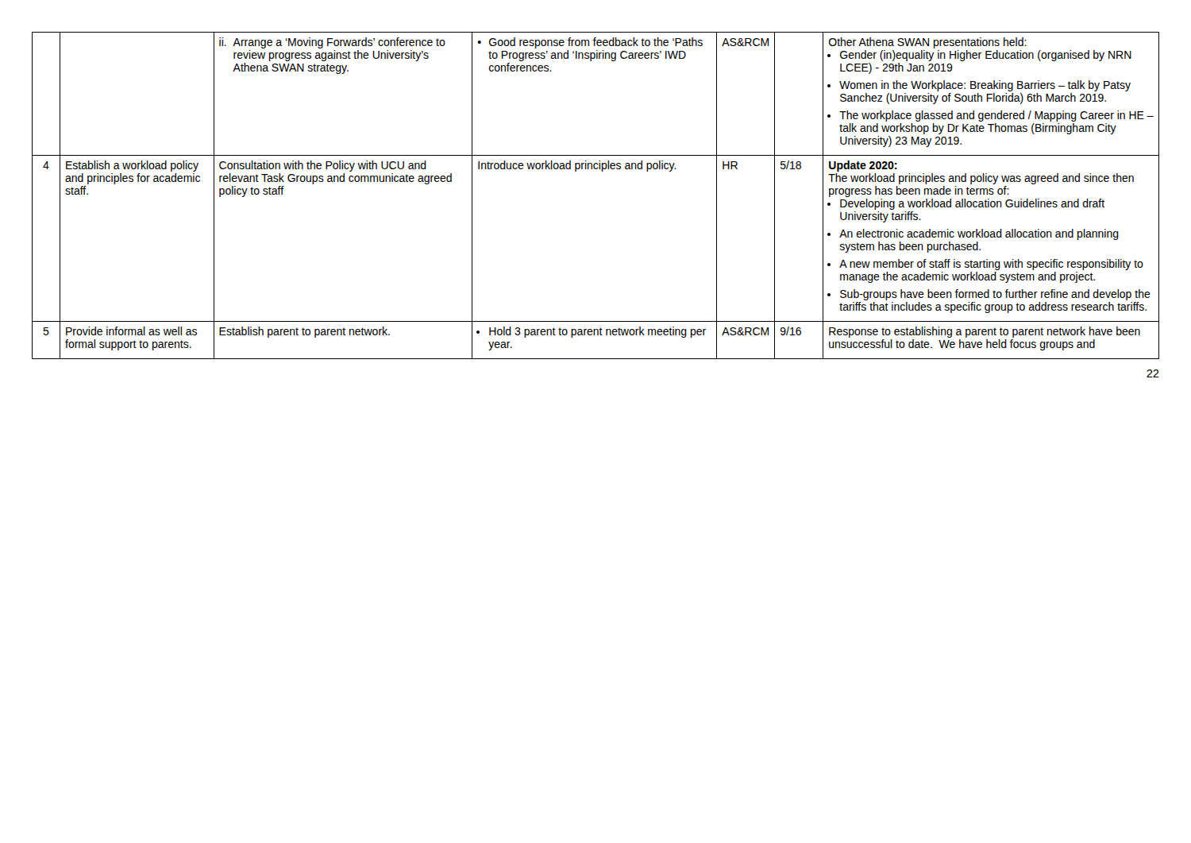| | | ii. Arrange a ‘Moving Forwards’ conference to review progress against the University’s Athena SWAN strategy. | Good response from feedback to the ‘Paths to Progress’ and ‘Inspiring Careers’ IWD conferences. | AS&RCM | | Other Athena SWAN presentations held: Gender (in)equality in Higher Education (organised by NRN LCEE) - 29th Jan 2019 Women in the Workplace: Breaking Barriers – talk by Patsy Sanchez (University of South Florida) 6th March 2019. The workplace glassed and gendered / Mapping Career in HE – talk and workshop by Dr Kate Thomas (Birmingham City University) 23 May 2019. |
| 4 | Establish a workload policy and principles for academic staff. | Consultation with the Policy with UCU and relevant Task Groups and communicate agreed policy to staff | Introduce workload principles and policy. | HR | 5/18 | Update 2020: The workload principles and policy was agreed and since then progress has been made in terms of: Developing a workload allocation Guidelines and draft University tariffs. An electronic academic workload allocation and planning system has been purchased. A new member of staff is starting with specific responsibility to manage the academic workload system and project. Sub-groups have been formed to further refine and develop the tariffs that includes a specific group to address research tariffs. |
| 5 | Provide informal as well as formal support to parents. | Establish parent to parent network. | Hold 3 parent to parent network meeting per year. | AS&RCM | 9/16 | Response to establishing a parent to parent network have been unsuccessful to date. We have held focus groups and |
22